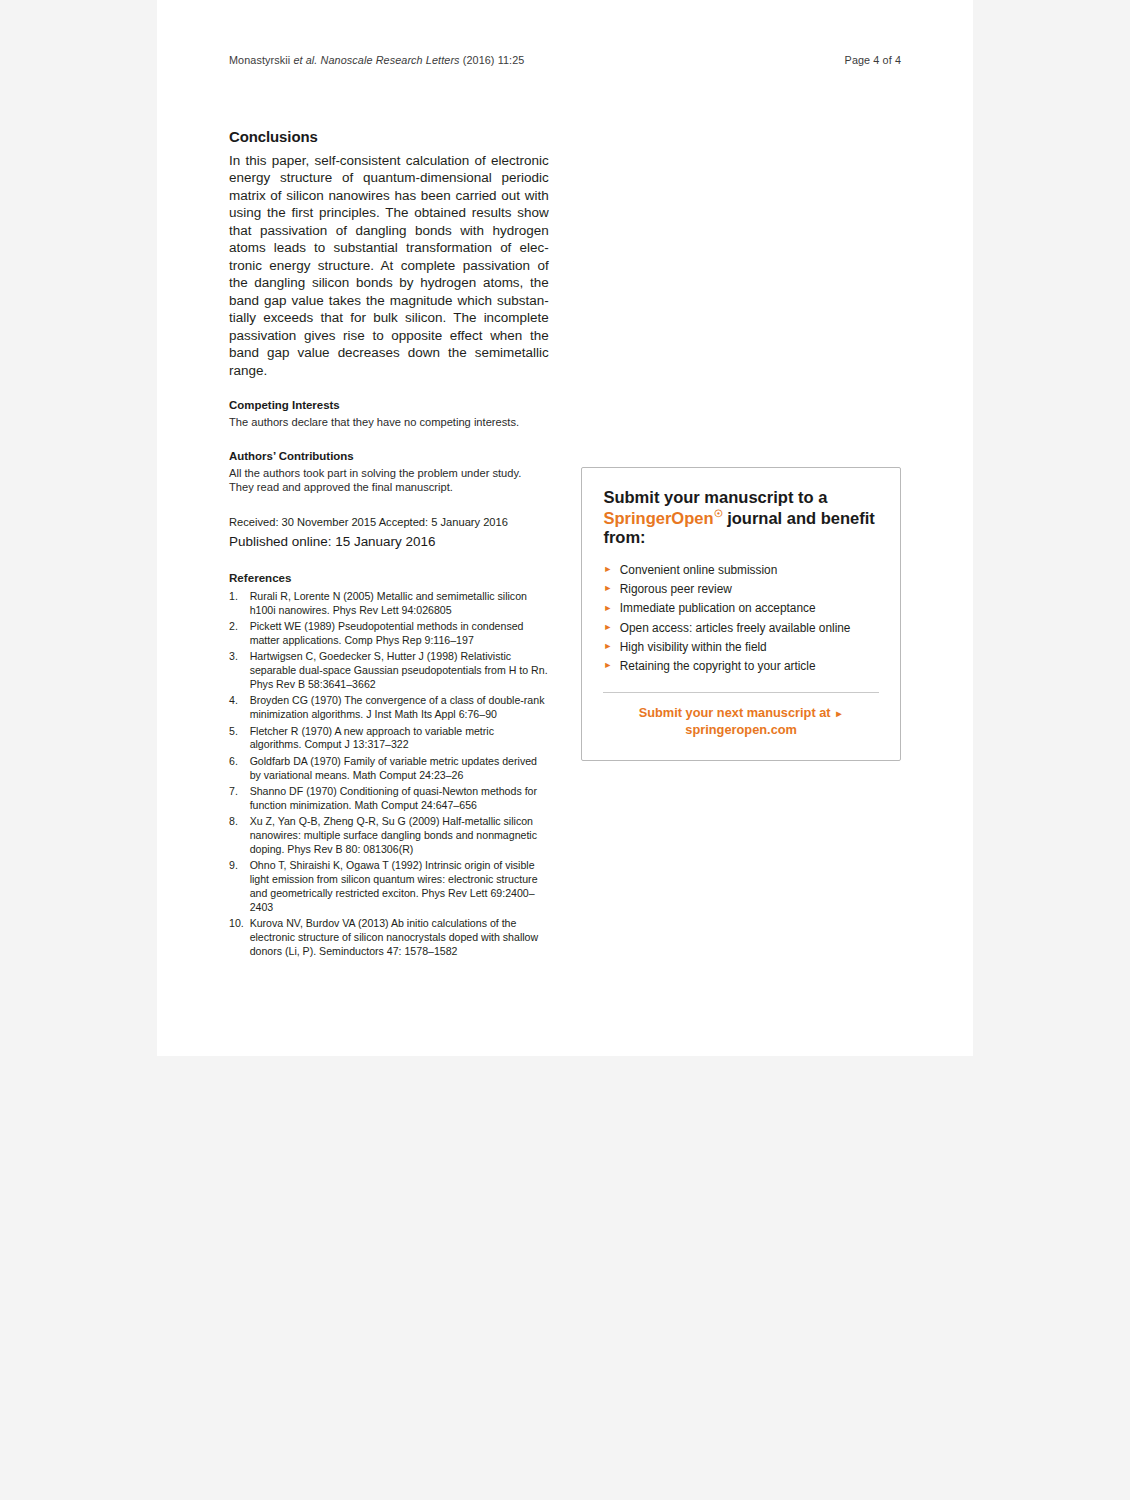Monastyrskii et al. Nanoscale Research Letters (2016) 11:25
Page 4 of 4
Conclusions
In this paper, self-consistent calculation of electronic energy structure of quantum-dimensional periodic matrix of silicon nanowires has been carried out with using the first principles. The obtained results show that passivation of dangling bonds with hydrogen atoms leads to substantial transformation of electronic energy structure. At complete passivation of the dangling silicon bonds by hydrogen atoms, the band gap value takes the magnitude which substantially exceeds that for bulk silicon. The incomplete passivation gives rise to opposite effect when the band gap value decreases down the semimetallic range.
Competing Interests
The authors declare that they have no competing interests.
Authors’ Contributions
All the authors took part in solving the problem under study. They read and approved the final manuscript.
Received: 30 November 2015 Accepted: 5 January 2016
Published online: 15 January 2016
References
Rurali R, Lorente N (2005) Metallic and semimetallic silicon h100i nanowires. Phys Rev Lett 94:026805
Pickett WE (1989) Pseudopotential methods in condensed matter applications. Comp Phys Rep 9:116–197
Hartwigsen C, Goedecker S, Hutter J (1998) Relativistic separable dual-space Gaussian pseudopotentials from H to Rn. Phys Rev B 58:3641–3662
Broyden CG (1970) The convergence of a class of double-rank minimization algorithms. J Inst Math Its Appl 6:76–90
Fletcher R (1970) A new approach to variable metric algorithms. Comput J 13:317–322
Goldfarb DA (1970) Family of variable metric updates derived by variational means. Math Comput 24:23–26
Shanno DF (1970) Conditioning of quasi-Newton methods for function minimization. Math Comput 24:647–656
Xu Z, Yan Q-B, Zheng Q-R, Su G (2009) Half-metallic silicon nanowires: multiple surface dangling bonds and nonmagnetic doping. Phys Rev B 80: 081306(R)
Ohno T, Shiraishi K, Ogawa T (1992) Intrinsic origin of visible light emission from silicon quantum wires: electronic structure and geometrically restricted exciton. Phys Rev Lett 69:2400–2403
Kurova NV, Burdov VA (2013) Ab initio calculations of the electronic structure of silicon nanocrystals doped with shallow donors (Li, P). Seminductors 47: 1578–1582
Submit your manuscript to a SpringerOpen☉ journal and benefit from:
Convenient online submission
Rigorous peer review
Immediate publication on acceptance
Open access: articles freely available online
High visibility within the field
Retaining the copyright to your article
Submit your next manuscript at ► springeropen.com